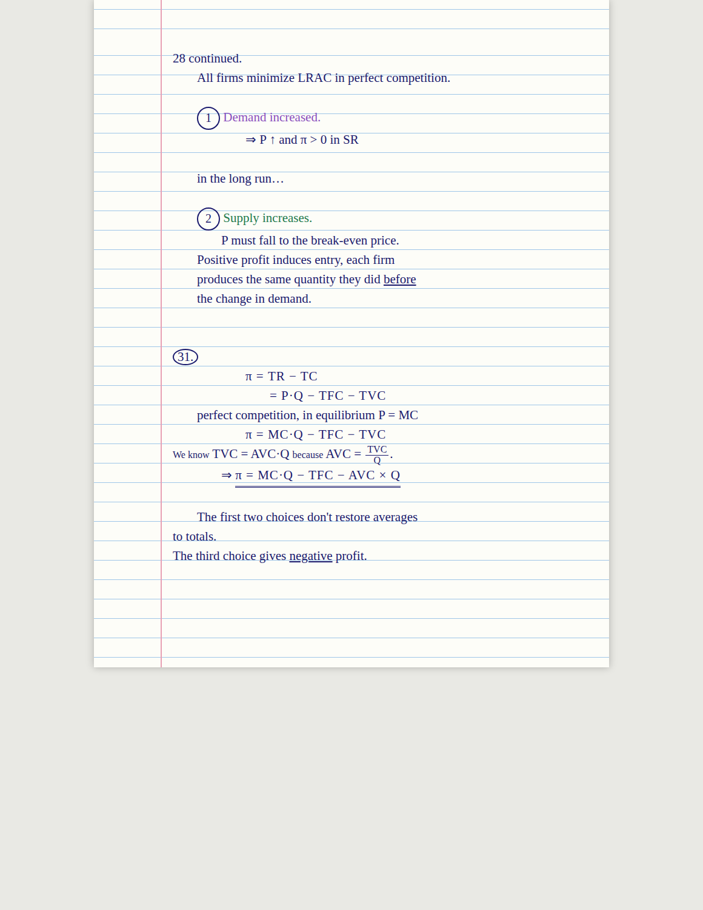28 continued.
All firms minimize LRAC in perfect competition.
1 Demand increased.
⇒ P ↑ and π > 0 in SR
in the long run…
2 Supply increases.
P must fall to the break-even price.
Positive profit induces entry, each firm
produces the same quantity they did before
the change in demand.
31.
π = TR − TC
= P·Q − TFC − TVC
perfect competition, in equilibrium P = MC
π = MC·Q − TFC − TVC
We know TVC = AVC·Q because AVC = TVC Q.
⇒ π = MC·Q − TFC − AVC × Q
The first two choices don't restore averages
to totals.
The third choice gives negative profit.